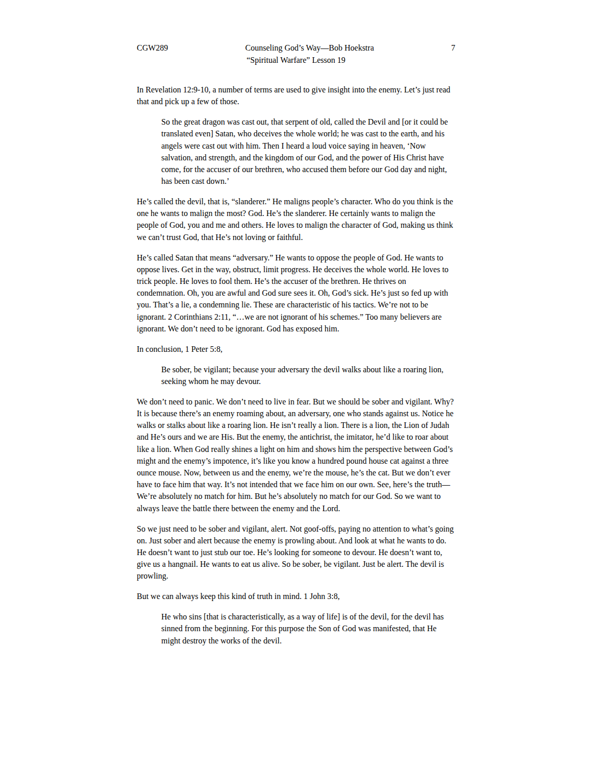CGW289
Counseling God’s Way—Bob Hoekstra
7
“Spiritual Warfare” Lesson 19
In Revelation 12:9-10, a number of terms are used to give insight into the enemy. Let’s just read that and pick up a few of those.
So the great dragon was cast out, that serpent of old, called the Devil and [or it could be translated even] Satan, who deceives the whole world; he was cast to the earth, and his angels were cast out with him. Then I heard a loud voice saying in heaven, ‘Now salvation, and strength, and the kingdom of our God, and the power of His Christ have come, for the accuser of our brethren, who accused them before our God day and night, has been cast down.’
He’s called the devil, that is, “slanderer.” He maligns people’s character. Who do you think is the one he wants to malign the most? God. He’s the slanderer. He certainly wants to malign the people of God, you and me and others. He loves to malign the character of God, making us think we can’t trust God, that He’s not loving or faithful.
He’s called Satan that means “adversary.” He wants to oppose the people of God. He wants to oppose lives. Get in the way, obstruct, limit progress. He deceives the whole world. He loves to trick people. He loves to fool them. He’s the accuser of the brethren. He thrives on condemnation. Oh, you are awful and God sure sees it. Oh, God’s sick. He’s just so fed up with you. That’s a lie, a condemning lie. These are characteristic of his tactics. We’re not to be ignorant. 2 Corinthians 2:11, “…we are not ignorant of his schemes.” Too many believers are ignorant. We don’t need to be ignorant. God has exposed him.
In conclusion, 1 Peter 5:8,
Be sober, be vigilant; because your adversary the devil walks about like a roaring lion, seeking whom he may devour.
We don’t need to panic. We don’t need to live in fear. But we should be sober and vigilant. Why? It is because there’s an enemy roaming about, an adversary, one who stands against us. Notice he walks or stalks about like a roaring lion. He isn’t really a lion. There is a lion, the Lion of Judah and He’s ours and we are His. But the enemy, the antichrist, the imitator, he’d like to roar about like a lion. When God really shines a light on him and shows him the perspective between God’s might and the enemy’s impotence, it’s like you know a hundred pound house cat against a three ounce mouse. Now, between us and the enemy, we’re the mouse, he’s the cat. But we don’t ever have to face him that way. It’s not intended that we face him on our own. See, here’s the truth—We’re absolutely no match for him. But he’s absolutely no match for our God. So we want to always leave the battle there between the enemy and the Lord.
So we just need to be sober and vigilant, alert. Not goof-offs, paying no attention to what’s going on. Just sober and alert because the enemy is prowling about. And look at what he wants to do. He doesn’t want to just stub our toe. He’s looking for someone to devour. He doesn’t want to, give us a hangnail. He wants to eat us alive. So be sober, be vigilant. Just be alert. The devil is prowling.
But we can always keep this kind of truth in mind. 1 John 3:8,
He who sins [that is characteristically, as a way of life] is of the devil, for the devil has sinned from the beginning. For this purpose the Son of God was manifested, that He might destroy the works of the devil.